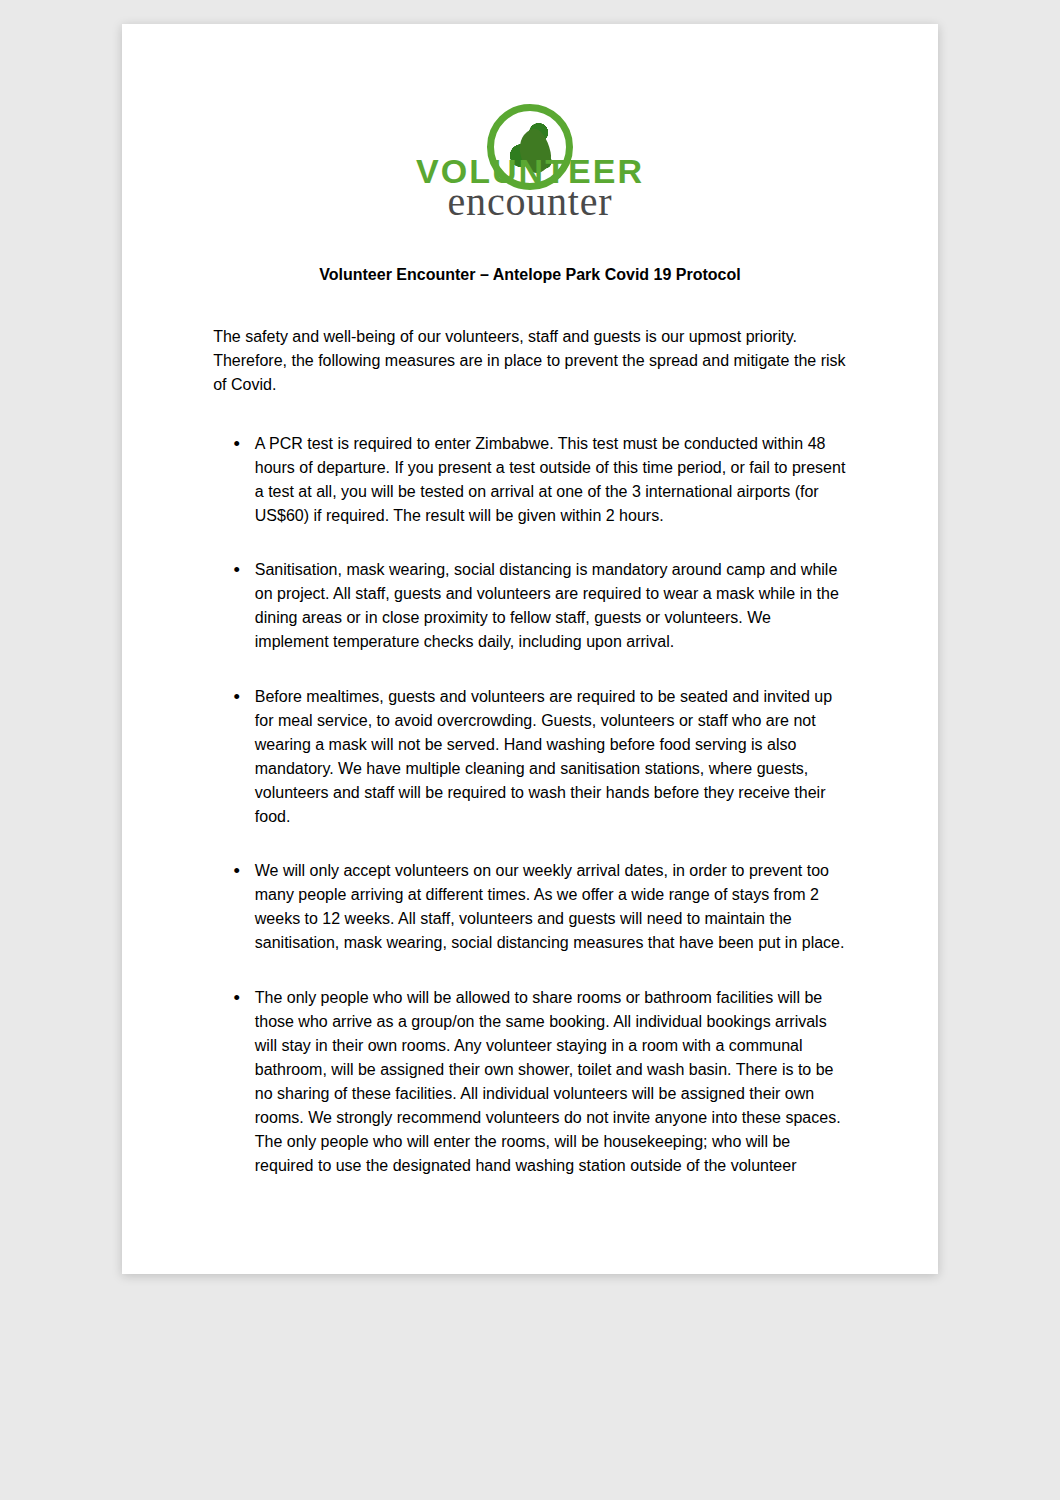VOLUNTEER
encounter
Volunteer Encounter – Antelope Park Covid 19 Protocol
The safety and well-being of our volunteers, staff and guests is our upmost priority. Therefore, the following measures are in place to prevent the spread and mitigate the risk of Covid.
A PCR test is required to enter Zimbabwe. This test must be conducted within 48 hours of departure. If you present a test outside of this time period, or fail to present a test at all, you will be tested on arrival at one of the 3 international airports (for US$60) if required. The result will be given within 2 hours.
Sanitisation, mask wearing, social distancing is mandatory around camp and while on project. All staff, guests and volunteers are required to wear a mask while in the dining areas or in close proximity to fellow staff, guests or volunteers. We implement temperature checks daily, including upon arrival.
Before mealtimes, guests and volunteers are required to be seated and invited up for meal service, to avoid overcrowding. Guests, volunteers or staff who are not wearing a mask will not be served. Hand washing before food serving is also mandatory. We have multiple cleaning and sanitisation stations, where guests, volunteers and staff will be required to wash their hands before they receive their food.
We will only accept volunteers on our weekly arrival dates, in order to prevent too many people arriving at different times. As we offer a wide range of stays from 2 weeks to 12 weeks. All staff, volunteers and guests will need to maintain the sanitisation, mask wearing, social distancing measures that have been put in place.
The only people who will be allowed to share rooms or bathroom facilities will be those who arrive as a group/on the same booking. All individual bookings arrivals will stay in their own rooms. Any volunteer staying in a room with a communal bathroom, will be assigned their own shower, toilet and wash basin. There is to be no sharing of these facilities. All individual volunteers will be assigned their own rooms. We strongly recommend volunteers do not invite anyone into these spaces. The only people who will enter the rooms, will be housekeeping; who will be required to use the designated hand washing station outside of the volunteer